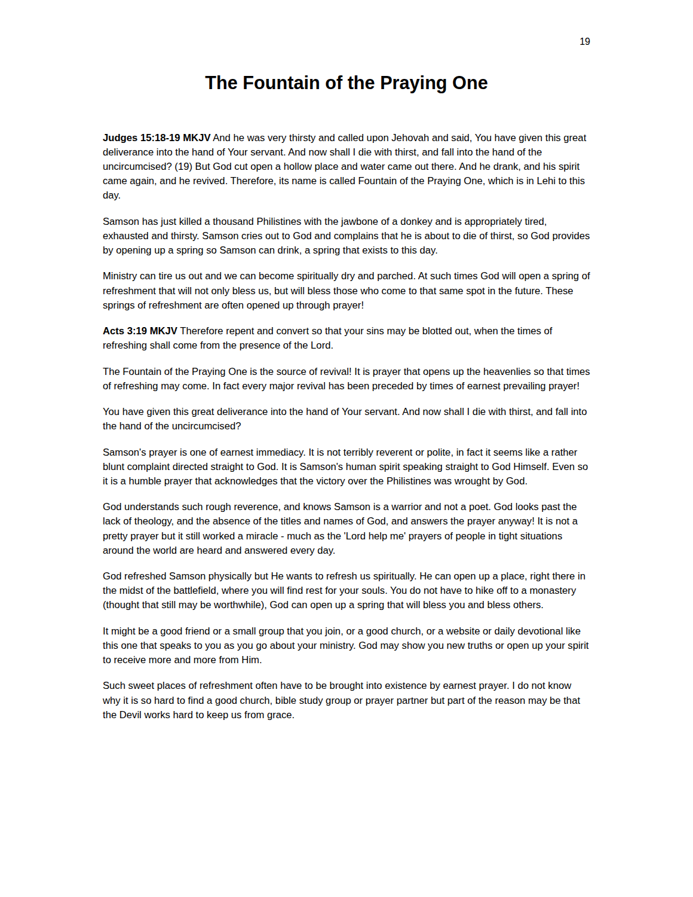19
The Fountain of the Praying One
Judges 15:18-19 MKJV And he was very thirsty and called upon Jehovah and said, You have given this great deliverance into the hand of Your servant. And now shall I die with thirst, and fall into the hand of the uncircumcised? (19) But God cut open a hollow place and water came out there. And he drank, and his spirit came again, and he revived. Therefore, its name is called Fountain of the Praying One, which is in Lehi to this day.
Samson has just killed a thousand Philistines with the jawbone of a donkey and is appropriately tired, exhausted and thirsty. Samson cries out to God and complains that he is about to die of thirst, so God provides by opening up a spring so Samson can drink, a spring that exists to this day.
Ministry can tire us out and we can become spiritually dry and parched. At such times God will open a spring of refreshment that will not only bless us, but will bless those who come to that same spot in the future. These springs of refreshment are often opened up through prayer!
Acts 3:19 MKJV Therefore repent and convert so that your sins may be blotted out, when the times of refreshing shall come from the presence of the Lord.
The Fountain of the Praying One is the source of revival! It is prayer that opens up the heavenlies so that times of refreshing may come. In fact every major revival has been preceded by times of earnest prevailing prayer!
You have given this great deliverance into the hand of Your servant. And now shall I die with thirst, and fall into the hand of the uncircumcised?
Samson's prayer is one of earnest immediacy. It is not terribly reverent or polite, in fact it seems like a rather blunt complaint directed straight to God. It is Samson's human spirit speaking straight to God Himself. Even so it is a humble prayer that acknowledges that the victory over the Philistines was wrought by God.
God understands such rough reverence, and knows Samson is a warrior and not a poet. God looks past the lack of theology, and the absence of the titles and names of God, and answers the prayer anyway! It is not a pretty prayer but it still worked a miracle - much as the 'Lord help me' prayers of people in tight situations around the world are heard and answered every day.
God refreshed Samson physically but He wants to refresh us spiritually. He can open up a place, right there in the midst of the battlefield, where you will find rest for your souls. You do not have to hike off to a monastery (thought that still may be worthwhile), God can open up a spring that will bless you and bless others.
It might be a good friend or a small group that you join, or a good church, or a website or daily devotional like this one that speaks to you as you go about your ministry. God may show you new truths or open up your spirit to receive more and more from Him.
Such sweet places of refreshment often have to be brought into existence by earnest prayer. I do not know why it is so hard to find a good church, bible study group or prayer partner but part of the reason may be that the Devil works hard to keep us from grace.